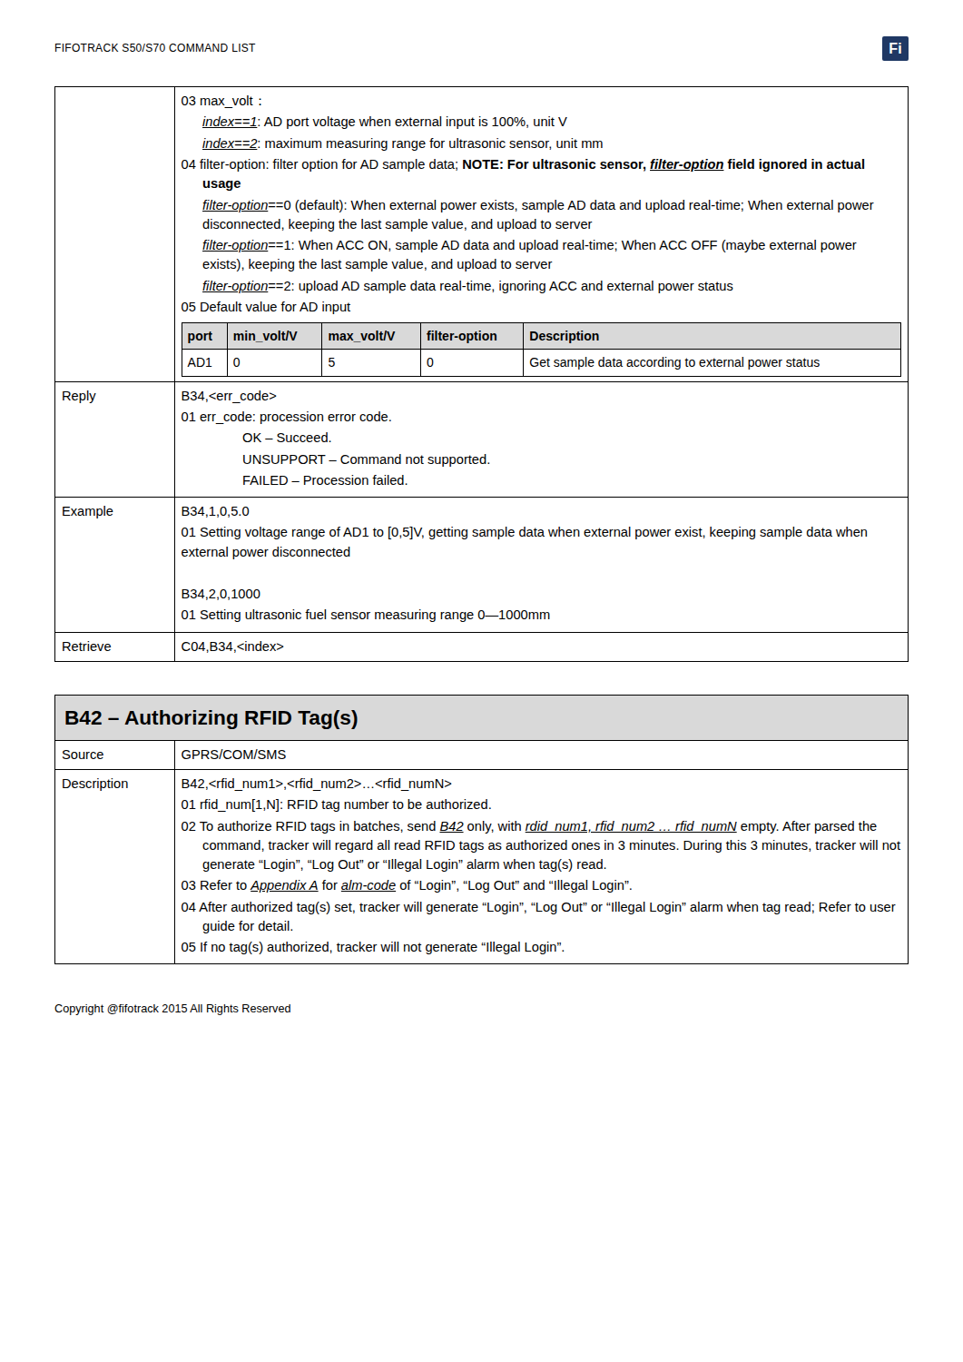FIFOTRACK S50/S70 COMMAND LIST Fi
| | 03 max_volt： index==1 : AD port voltage when external input is 100%, unit V index==2 : maximum measuring range for ultrasonic sensor, unit mm 04 filter-option: filter option for AD sample data; NOTE: For ultrasonic sensor, filter-option field ignored in actual usage filter-option ==0 (default): When external power exists, sample AD data and upload real-time; When external power disconnected, keeping the last sample value, and upload to server filter-option ==1: When ACC ON, sample AD data and upload real-time; When ACC OFF (maybe external power exists), keeping the last sample value, and upload to server filter-option ==2: upload AD sample data real-time, ignoring ACC and external power status 05 Default value for AD input / port / min_volt/V / max_volt/V / filter-option / Description / / --- / --- / --- / --- / --- / / AD1 / 0 / 5 / 0 / Get sample data according to external power status / |
| Reply | B34,<err_code> 01 err_code: procession error code. OK – Succeed. UNSUPPORT – Command not supported. FAILED – Procession failed. |
| Example | B34,1,0,5.0 01 Setting voltage range of AD1 to [0,5]V, getting sample data when external power exist, keeping sample data when external power disconnected B34,2,0,1000 01 Setting ultrasonic fuel sensor measuring range 0—1000mm |
| Retrieve | C04,B34,<index> |
B42 – Authorizing RFID Tag(s)
| Source | GPRS/COM/SMS |
| Description | B42,<rfid_num1>,<rfid_num2>…<rfid_numN> 01 rfid_num[1,N]: RFID tag number to be authorized. 02 To authorize RFID tags in batches, send B42 only, with rdid_num1, rfid_num2 … rfid_numN empty. After parsed the command, tracker will regard all read RFID tags as authorized ones in 3 minutes. During this 3 minutes, tracker will not generate “Login”, “Log Out” or “Illegal Login” alarm when tag(s) read. 03 Refer to Appendix A for alm-code of “Login”, “Log Out” and “Illegal Login”. 04 After authorized tag(s) set, tracker will generate “Login”, “Log Out” or “Illegal Login” alarm when tag read; Refer to user guide for detail. 05 If no tag(s) authorized, tracker will not generate “Illegal Login”. |
Copyright @fifotrack 2015 All Rights Reserved